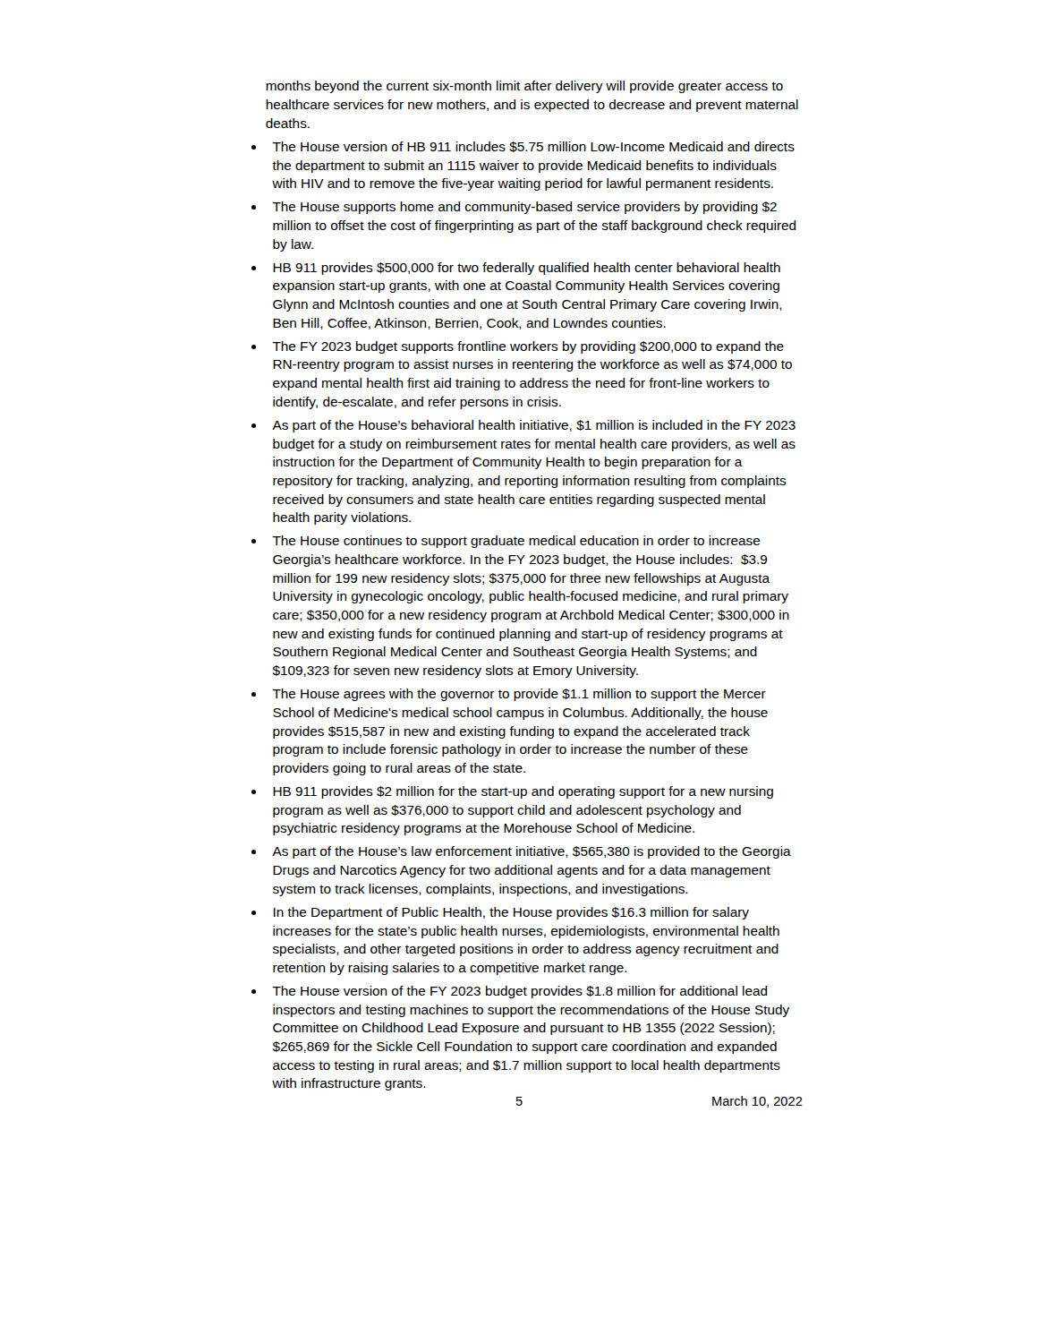months beyond the current six-month limit after delivery will provide greater access to healthcare services for new mothers, and is expected to decrease and prevent maternal deaths.
The House version of HB 911 includes $5.75 million Low-Income Medicaid and directs the department to submit an 1115 waiver to provide Medicaid benefits to individuals with HIV and to remove the five-year waiting period for lawful permanent residents.
The House supports home and community-based service providers by providing $2 million to offset the cost of fingerprinting as part of the staff background check required by law.
HB 911 provides $500,000 for two federally qualified health center behavioral health expansion start-up grants, with one at Coastal Community Health Services covering Glynn and McIntosh counties and one at South Central Primary Care covering Irwin, Ben Hill, Coffee, Atkinson, Berrien, Cook, and Lowndes counties.
The FY 2023 budget supports frontline workers by providing $200,000 to expand the RN-reentry program to assist nurses in reentering the workforce as well as $74,000 to expand mental health first aid training to address the need for front-line workers to identify, de-escalate, and refer persons in crisis.
As part of the House’s behavioral health initiative, $1 million is included in the FY 2023 budget for a study on reimbursement rates for mental health care providers, as well as instruction for the Department of Community Health to begin preparation for a repository for tracking, analyzing, and reporting information resulting from complaints received by consumers and state health care entities regarding suspected mental health parity violations.
The House continues to support graduate medical education in order to increase Georgia’s healthcare workforce. In the FY 2023 budget, the House includes: $3.9 million for 199 new residency slots; $375,000 for three new fellowships at Augusta University in gynecologic oncology, public health-focused medicine, and rural primary care; $350,000 for a new residency program at Archbold Medical Center; $300,000 in new and existing funds for continued planning and start-up of residency programs at Southern Regional Medical Center and Southeast Georgia Health Systems; and $109,323 for seven new residency slots at Emory University.
The House agrees with the governor to provide $1.1 million to support the Mercer School of Medicine's medical school campus in Columbus. Additionally, the house provides $515,587 in new and existing funding to expand the accelerated track program to include forensic pathology in order to increase the number of these providers going to rural areas of the state.
HB 911 provides $2 million for the start-up and operating support for a new nursing program as well as $376,000 to support child and adolescent psychology and psychiatric residency programs at the Morehouse School of Medicine.
As part of the House’s law enforcement initiative, $565,380 is provided to the Georgia Drugs and Narcotics Agency for two additional agents and for a data management system to track licenses, complaints, inspections, and investigations.
In the Department of Public Health, the House provides $16.3 million for salary increases for the state’s public health nurses, epidemiologists, environmental health specialists, and other targeted positions in order to address agency recruitment and retention by raising salaries to a competitive market range.
The House version of the FY 2023 budget provides $1.8 million for additional lead inspectors and testing machines to support the recommendations of the House Study Committee on Childhood Lead Exposure and pursuant to HB 1355 (2022 Session); $265,869 for the Sickle Cell Foundation to support care coordination and expanded access to testing in rural areas; and $1.7 million support to local health departments with infrastructure grants.
5 March 10, 2022